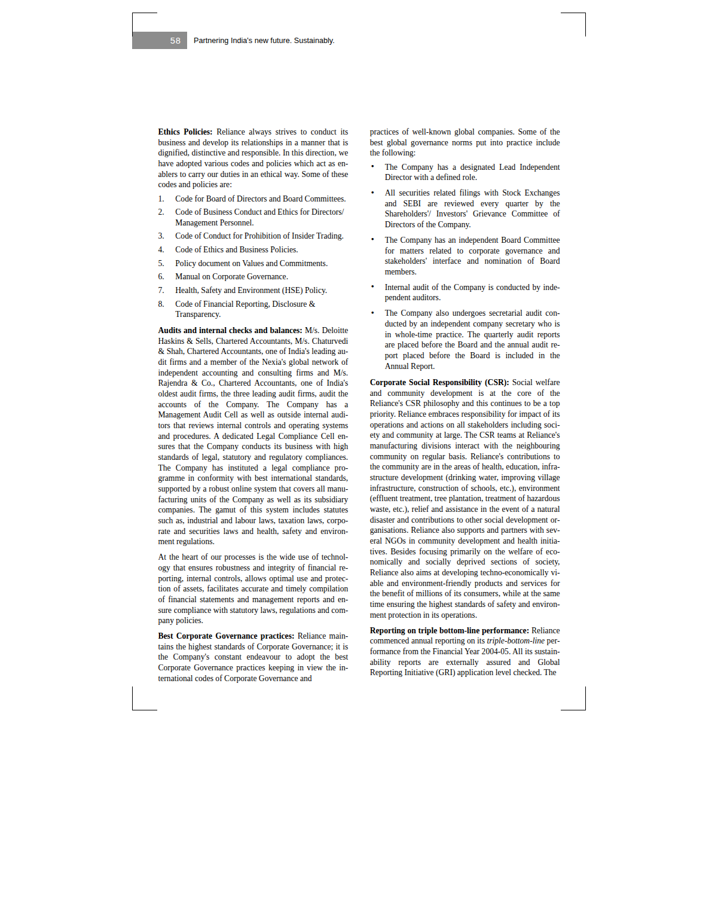58
Partnering India's new future. Sustainably.
Ethics Policies: Reliance always strives to conduct its business and develop its relationships in a manner that is dignified, distinctive and responsible. In this direction, we have adopted various codes and policies which act as enablers to carry our duties in an ethical way. Some of these codes and policies are:
Code for Board of Directors and Board Committees.
Code of Business Conduct and Ethics for Directors/ Management Personnel.
Code of Conduct for Prohibition of Insider Trading.
Code of Ethics and Business Policies.
Policy document on Values and Commitments.
Manual on Corporate Governance.
Health, Safety and Environment (HSE) Policy.
Code of Financial Reporting, Disclosure & Transparency.
Audits and internal checks and balances: M/s. Deloitte Haskins & Sells, Chartered Accountants, M/s. Chaturvedi & Shah, Chartered Accountants, one of India's leading audit firms and a member of the Nexia's global network of independent accounting and consulting firms and M/s. Rajendra & Co., Chartered Accountants, one of India's oldest audit firms, the three leading audit firms, audit the accounts of the Company. The Company has a Management Audit Cell as well as outside internal auditors that reviews internal controls and operating systems and procedures. A dedicated Legal Compliance Cell ensures that the Company conducts its business with high standards of legal, statutory and regulatory compliances. The Company has instituted a legal compliance programme in conformity with best international standards, supported by a robust online system that covers all manufacturing units of the Company as well as its subsidiary companies. The gamut of this system includes statutes such as, industrial and labour laws, taxation laws, corporate and securities laws and health, safety and environment regulations.
At the heart of our processes is the wide use of technology that ensures robustness and integrity of financial reporting, internal controls, allows optimal use and protection of assets, facilitates accurate and timely compilation of financial statements and management reports and ensure compliance with statutory laws, regulations and company policies.
Best Corporate Governance practices: Reliance maintains the highest standards of Corporate Governance; it is the Company's constant endeavour to adopt the best Corporate Governance practices keeping in view the international codes of Corporate Governance and
practices of well-known global companies. Some of the best global governance norms put into practice include the following:
The Company has a designated Lead Independent Director with a defined role.
All securities related filings with Stock Exchanges and SEBI are reviewed every quarter by the Shareholders'/ Investors' Grievance Committee of Directors of the Company.
The Company has an independent Board Committee for matters related to corporate governance and stakeholders' interface and nomination of Board members.
Internal audit of the Company is conducted by independent auditors.
The Company also undergoes secretarial audit conducted by an independent company secretary who is in whole-time practice. The quarterly audit reports are placed before the Board and the annual audit report placed before the Board is included in the Annual Report.
Corporate Social Responsibility (CSR): Social welfare and community development is at the core of the Reliance's CSR philosophy and this continues to be a top priority. Reliance embraces responsibility for impact of its operations and actions on all stakeholders including society and community at large. The CSR teams at Reliance's manufacturing divisions interact with the neighbouring community on regular basis. Reliance's contributions to the community are in the areas of health, education, infrastructure development (drinking water, improving village infrastructure, construction of schools, etc.), environment (effluent treatment, tree plantation, treatment of hazardous waste, etc.), relief and assistance in the event of a natural disaster and contributions to other social development organisations. Reliance also supports and partners with several NGOs in community development and health initiatives. Besides focusing primarily on the welfare of economically and socially deprived sections of society, Reliance also aims at developing techno-economically viable and environment-friendly products and services for the benefit of millions of its consumers, while at the same time ensuring the highest standards of safety and environment protection in its operations.
Reporting on triple bottom-line performance: Reliance commenced annual reporting on its triple-bottom-line performance from the Financial Year 2004-05. All its sustainability reports are externally assured and Global Reporting Initiative (GRI) application level checked. The